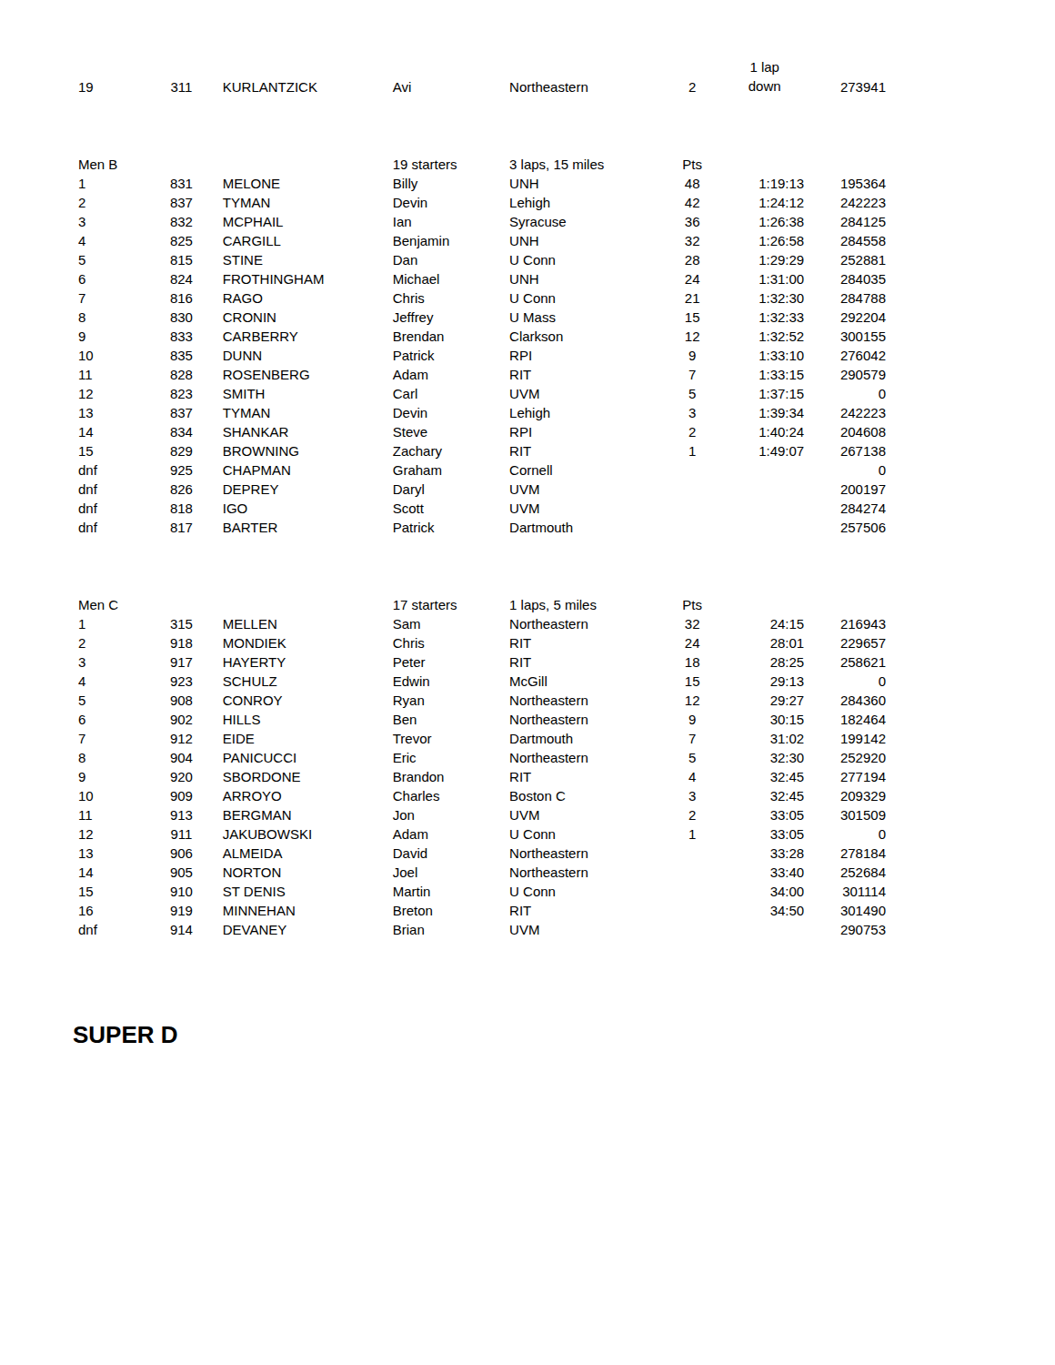| | | | | | | 1 lap | |
| 19 | 311 | KURLANTZICK | Avi | Northeastern | 2 | down | 273941 |
| Men B | | | 19 starters | 3 laps, 15 miles | Pts | | |
| 1 | 831 | MELONE | Billy | UNH | 48 | 1:19:13 | 195364 |
| 2 | 837 | TYMAN | Devin | Lehigh | 42 | 1:24:12 | 242223 |
| 3 | 832 | MCPHAIL | Ian | Syracuse | 36 | 1:26:38 | 284125 |
| 4 | 825 | CARGILL | Benjamin | UNH | 32 | 1:26:58 | 284558 |
| 5 | 815 | STINE | Dan | U Conn | 28 | 1:29:29 | 252881 |
| 6 | 824 | FROTHINGHAM | Michael | UNH | 24 | 1:31:00 | 284035 |
| 7 | 816 | RAGO | Chris | U Conn | 21 | 1:32:30 | 284788 |
| 8 | 830 | CRONIN | Jeffrey | U Mass | 15 | 1:32:33 | 292204 |
| 9 | 833 | CARBERRY | Brendan | Clarkson | 12 | 1:32:52 | 300155 |
| 10 | 835 | DUNN | Patrick | RPI | 9 | 1:33:10 | 276042 |
| 11 | 828 | ROSENBERG | Adam | RIT | 7 | 1:33:15 | 290579 |
| 12 | 823 | SMITH | Carl | UVM | 5 | 1:37:15 | 0 |
| 13 | 837 | TYMAN | Devin | Lehigh | 3 | 1:39:34 | 242223 |
| 14 | 834 | SHANKAR | Steve | RPI | 2 | 1:40:24 | 204608 |
| 15 | 829 | BROWNING | Zachary | RIT | 1 | 1:49:07 | 267138 |
| dnf | 925 | CHAPMAN | Graham | Cornell | | | 0 |
| dnf | 826 | DEPREY | Daryl | UVM | | | 200197 |
| dnf | 818 | IGO | Scott | UVM | | | 284274 |
| dnf | 817 | BARTER | Patrick | Dartmouth | | | 257506 |
| Men C | | | 17 starters | 1 laps, 5 miles | Pts | | |
| 1 | 315 | MELLEN | Sam | Northeastern | 32 | 24:15 | 216943 |
| 2 | 918 | MONDIEK | Chris | RIT | 24 | 28:01 | 229657 |
| 3 | 917 | HAYERTY | Peter | RIT | 18 | 28:25 | 258621 |
| 4 | 923 | SCHULZ | Edwin | McGill | 15 | 29:13 | 0 |
| 5 | 908 | CONROY | Ryan | Northeastern | 12 | 29:27 | 284360 |
| 6 | 902 | HILLS | Ben | Northeastern | 9 | 30:15 | 182464 |
| 7 | 912 | EIDE | Trevor | Dartmouth | 7 | 31:02 | 199142 |
| 8 | 904 | PANICUCCI | Eric | Northeastern | 5 | 32:30 | 252920 |
| 9 | 920 | SBORDONE | Brandon | RIT | 4 | 32:45 | 277194 |
| 10 | 909 | ARROYO | Charles | Boston C | 3 | 32:45 | 209329 |
| 11 | 913 | BERGMAN | Jon | UVM | 2 | 33:05 | 301509 |
| 12 | 911 | JAKUBOWSKI | Adam | U Conn | 1 | 33:05 | 0 |
| 13 | 906 | ALMEIDA | David | Northeastern | | 33:28 | 278184 |
| 14 | 905 | NORTON | Joel | Northeastern | | 33:40 | 252684 |
| 15 | 910 | ST DENIS | Martin | U Conn | | 34:00 | 301114 |
| 16 | 919 | MINNEHAN | Breton | RIT | | 34:50 | 301490 |
| dnf | 914 | DEVANEY | Brian | UVM | | | 290753 |
SUPER D